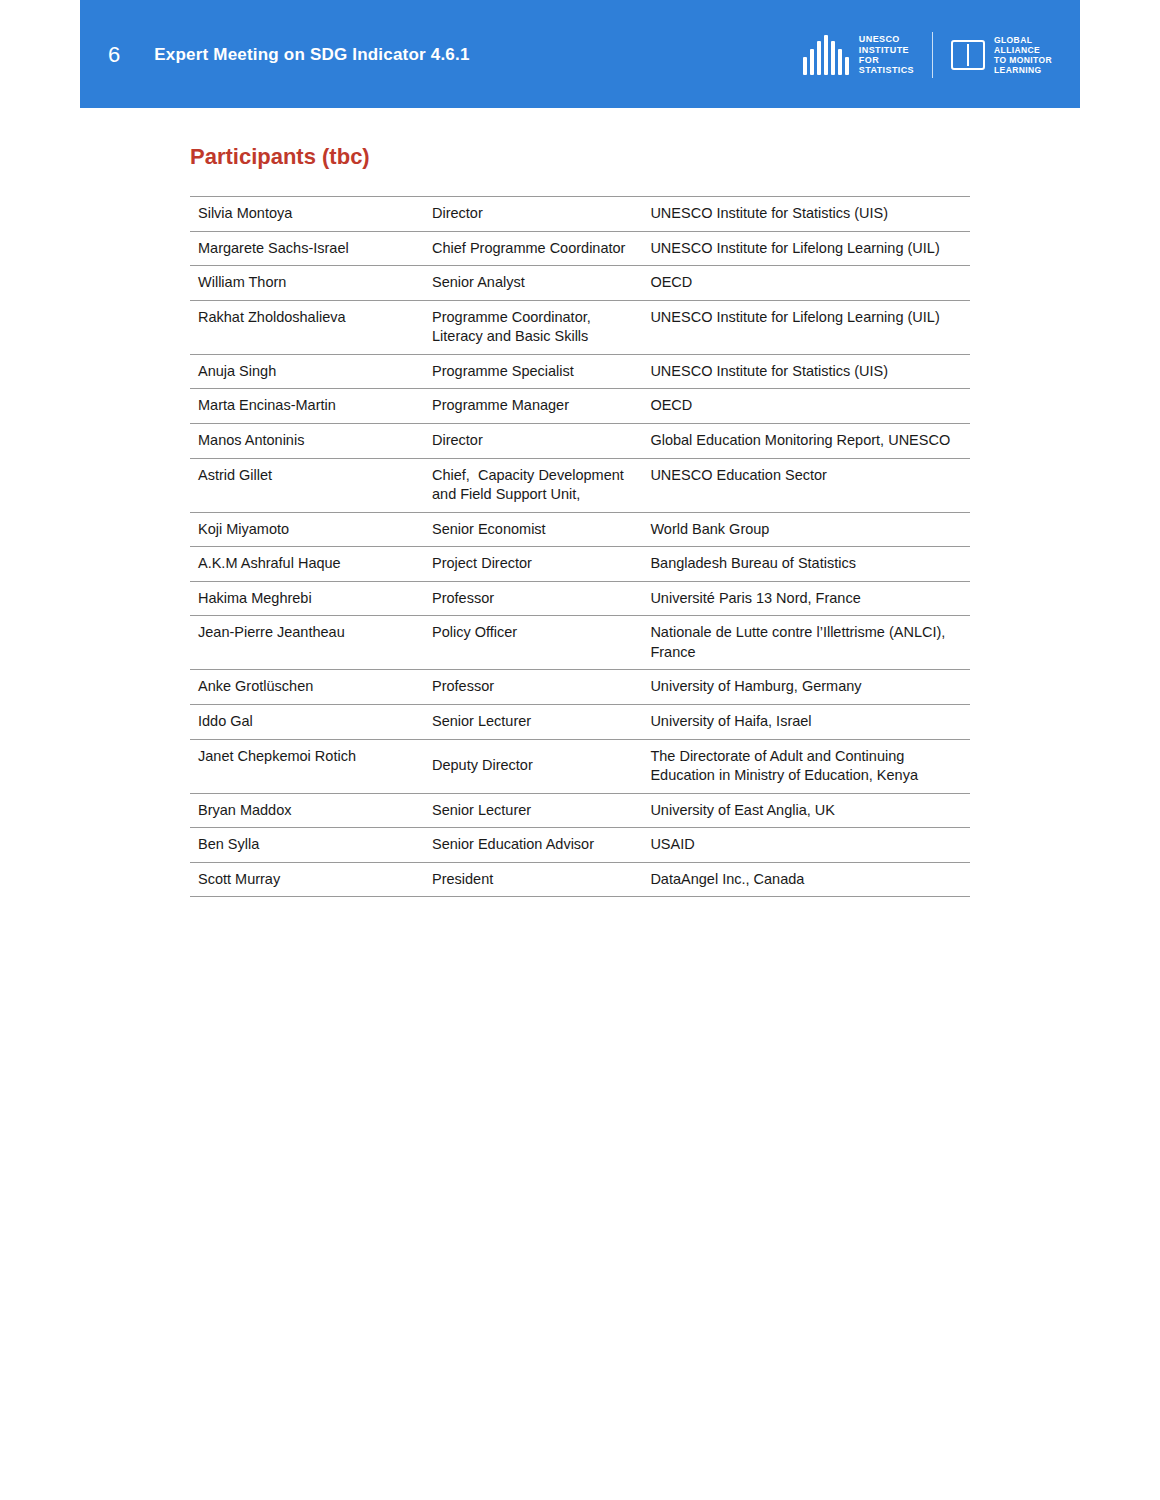6
Expert Meeting on SDG Indicator 4.6.1
UNESCO
Institute
for
Statistics
Global
Alliance
to Monitor
Learning
Participants (tbc)
| Silvia Montoya | Director | UNESCO Institute for Statistics (UIS) |
| Margarete Sachs-Israel | Chief Programme Coordinator | UNESCO Institute for Lifelong Learning (UIL) |
| William Thorn | Senior Analyst | OECD |
| Rakhat Zholdoshalieva | Programme Coordinator, Literacy and Basic Skills | UNESCO Institute for Lifelong Learning (UIL) |
| Anuja Singh | Programme Specialist | UNESCO Institute for Statistics (UIS) |
| Marta Encinas-Martin | Programme Manager | OECD |
| Manos Antoninis | Director | Global Education Monitoring Report, UNESCO |
| Astrid Gillet | Chief, Capacity Development and Field Support Unit, | UNESCO Education Sector |
| Koji Miyamoto | Senior Economist | World Bank Group |
| A.K.M Ashraful Haque | Project Director | Bangladesh Bureau of Statistics |
| Hakima Meghrebi | Professor | Université Paris 13 Nord, France |
| Jean-Pierre Jeantheau | Policy Officer | Nationale de Lutte contre l’Illettrisme (ANLCI), France |
| Anke Grotlüschen | Professor | University of Hamburg, Germany |
| Iddo Gal | Senior Lecturer | University of Haifa, Israel |
| Janet Chepkemoi Rotich | Deputy Director | The Directorate of Adult and Continuing Education in Ministry of Education, Kenya |
| Bryan Maddox | Senior Lecturer | University of East Anglia, UK |
| Ben Sylla | Senior Education Advisor | USAID |
| Scott Murray | President | DataAngel Inc., Canada |